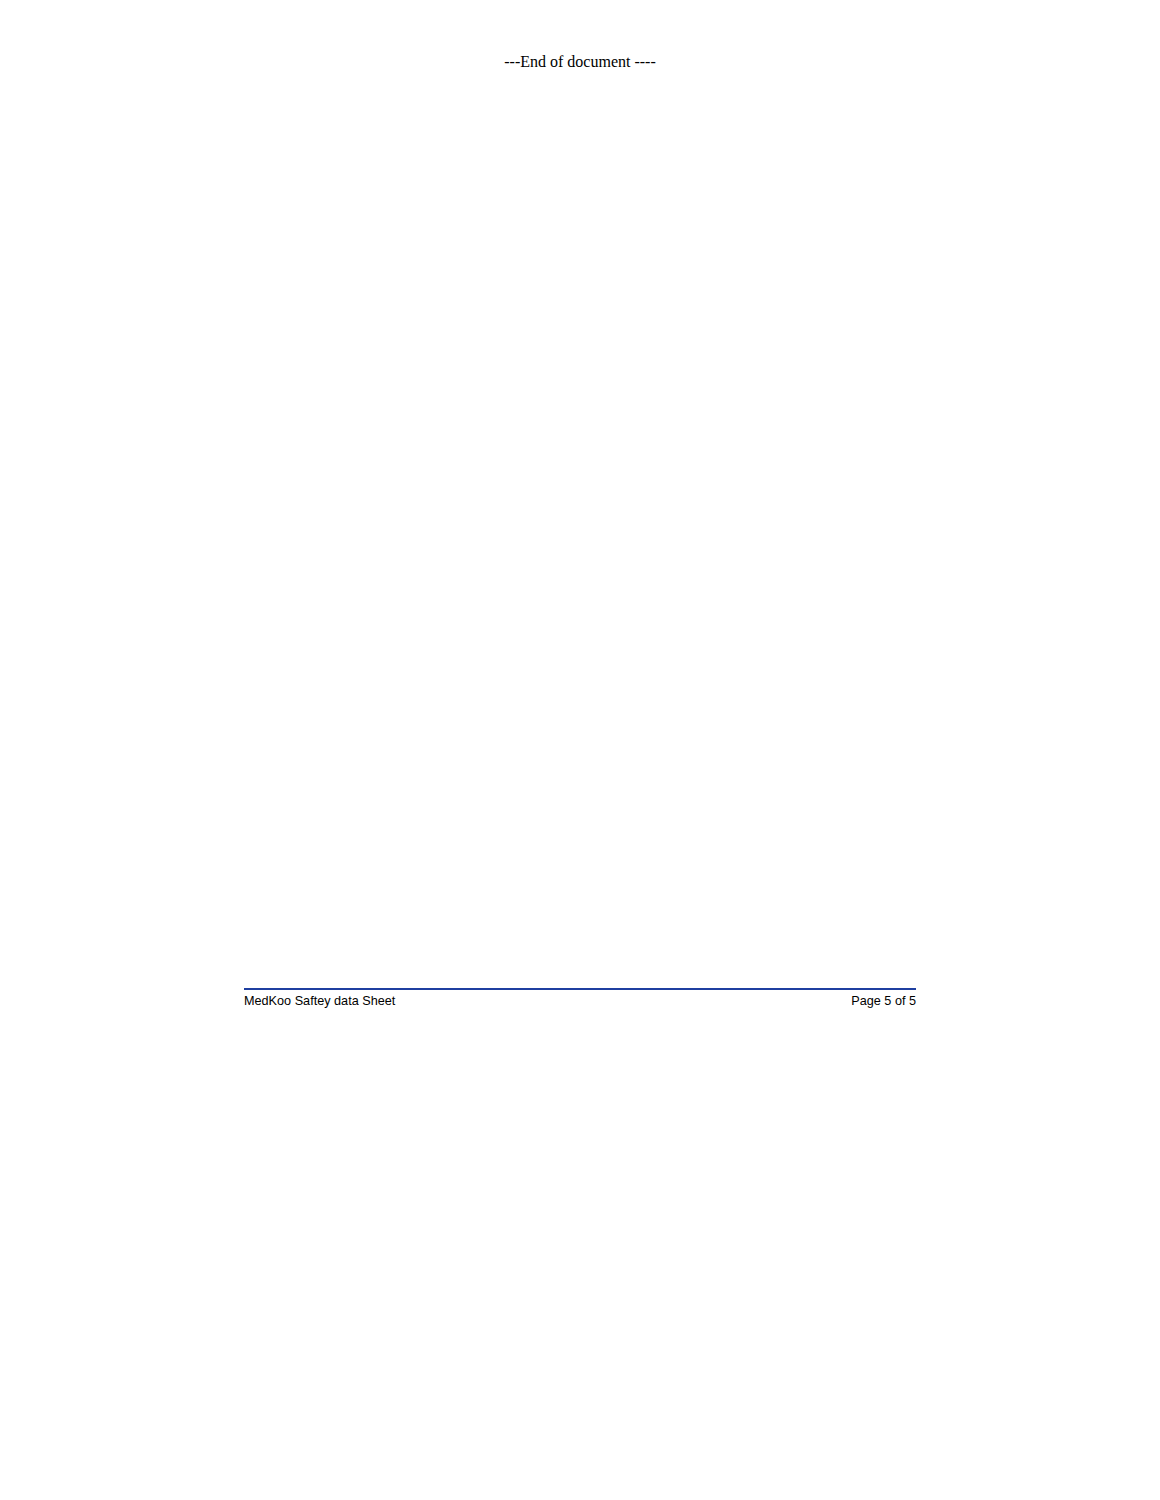---End of document ----
MedKoo Saftey data Sheet Page 5 of 5